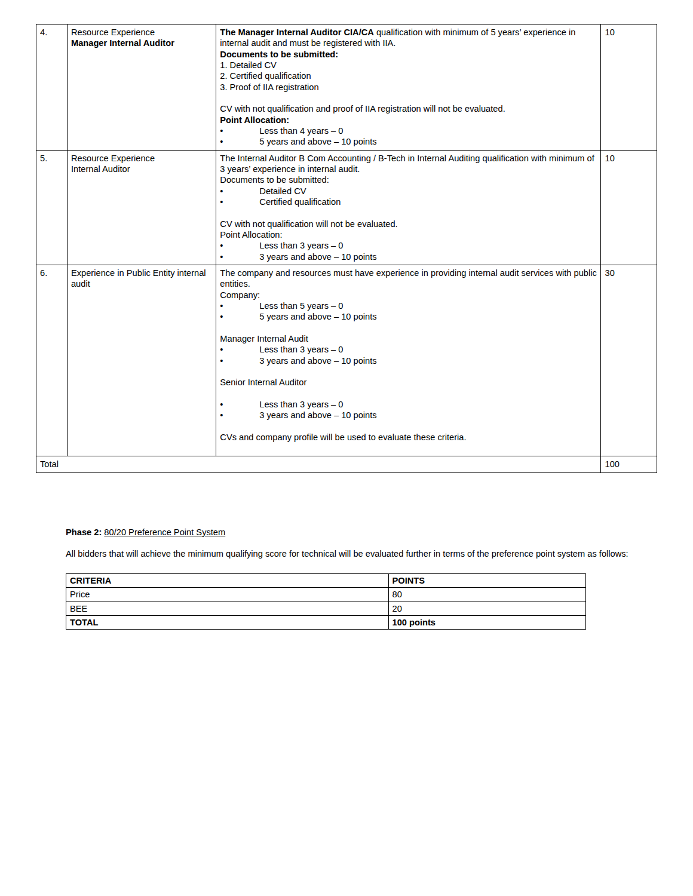| 4. | Resource Experience Manager Internal Auditor | The Manager Internal Auditor CIA/CA qualification with minimum of 5 years’ experience in internal audit and must be registered with IIA. Documents to be submitted: 1. Detailed CV 2. Certified qualification 3. Proof of IIA registration CV with not qualification and proof of IIA registration will not be evaluated. Point Allocation: • Less than 4 years – 0 • 5 years and above – 10 points | 10 |
| 5. | Resource Experience Internal Auditor | The Internal Auditor B Com Accounting / B-Tech in Internal Auditing qualification with minimum of 3 years’ experience in internal audit. Documents to be submitted: • Detailed CV • Certified qualification CV with not qualification will not be evaluated. Point Allocation: • Less than 3 years – 0 • 3 years and above – 10 points | 10 |
| 6. | Experience in Public Entity internal audit | The company and resources must have experience in providing internal audit services with public entities. Company: • Less than 5 years – 0 • 5 years and above – 10 points Manager Internal Audit • Less than 3 years – 0 • 3 years and above – 10 points Senior Internal Auditor • Less than 3 years – 0 • 3 years and above – 10 points CVs and company profile will be used to evaluate these criteria. | 30 |
| Total | 100 |
Phase 2: 80/20 Preference Point System
All bidders that will achieve the minimum qualifying score for technical will be evaluated further in terms of the preference point system as follows:
| CRITERIA | POINTS |
| Price | 80 |
| BEE | 20 |
| TOTAL | 100 points |